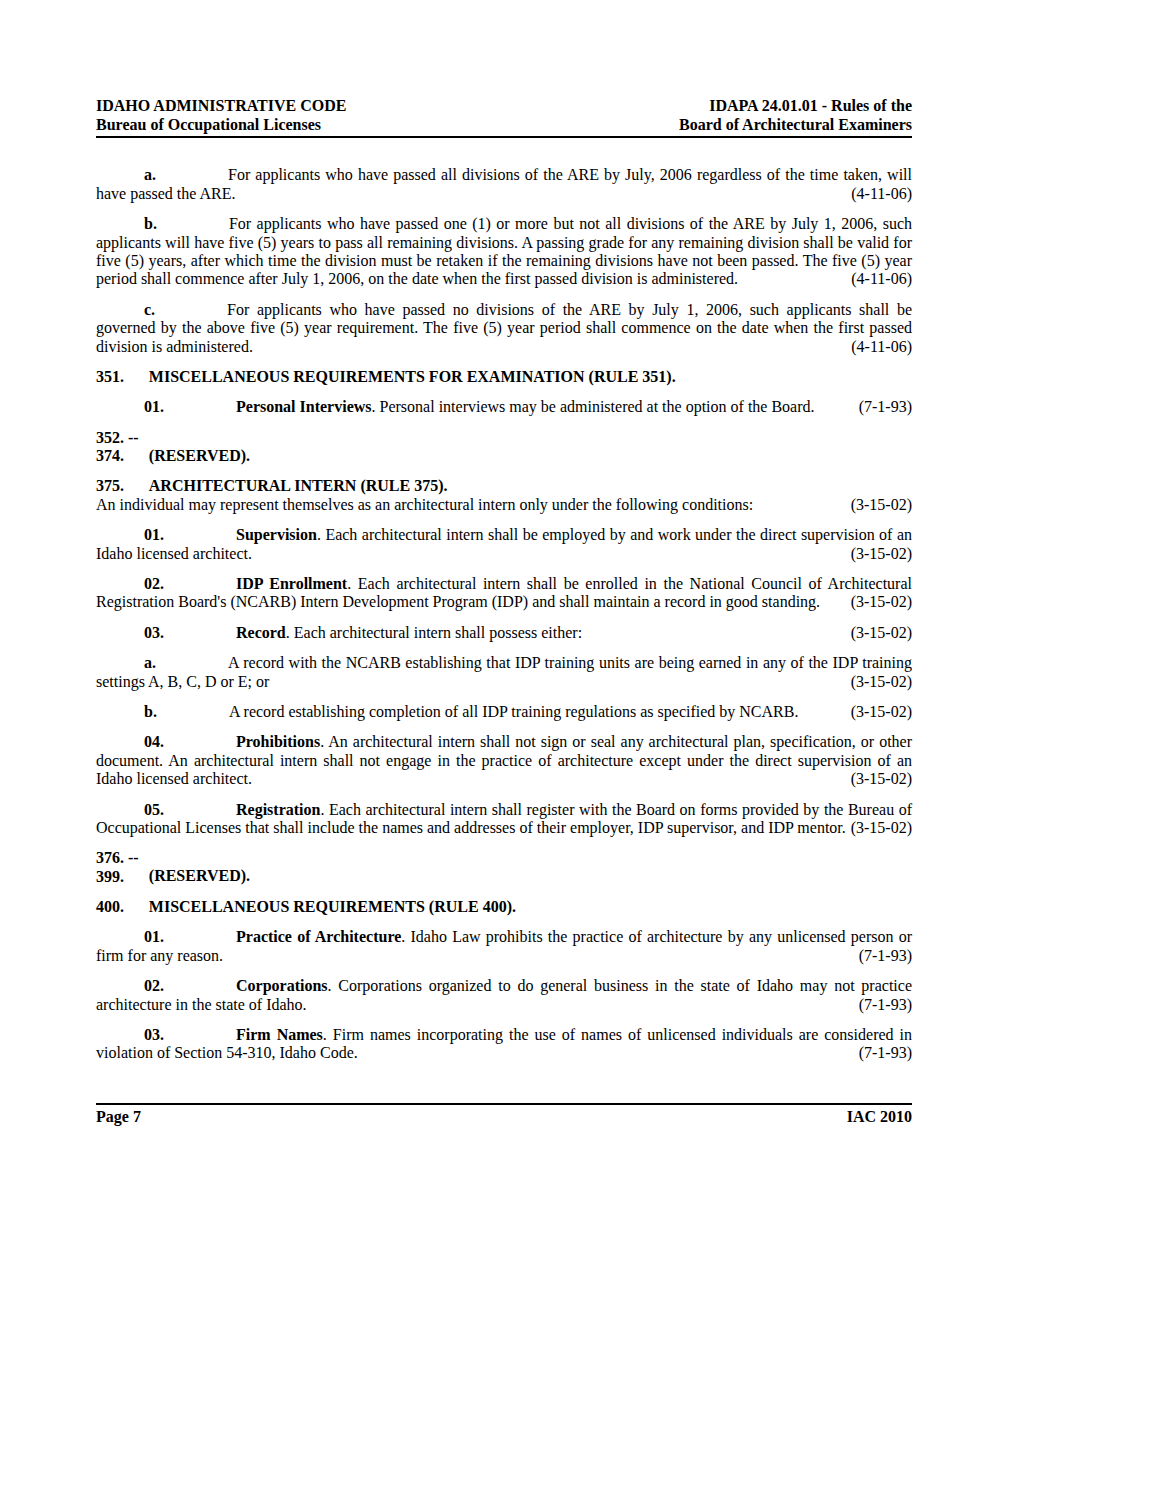IDAHO ADMINISTRATIVE CODE
Bureau of Occupational Licenses
IDAPA 24.01.01 - Rules of the
Board of Architectural Examiners
a. For applicants who have passed all divisions of the ARE by July, 2006 regardless of the time taken, will have passed the ARE.(4-11-06)
b. For applicants who have passed one (1) or more but not all divisions of the ARE by July 1, 2006, such applicants will have five (5) years to pass all remaining divisions. A passing grade for any remaining division shall be valid for five (5) years, after which time the division must be retaken if the remaining divisions have not been passed. The five (5) year period shall commence after July 1, 2006, on the date when the first passed division is administered.(4-11-06)
c. For applicants who have passed no divisions of the ARE by July 1, 2006, such applicants shall be governed by the above five (5) year requirement. The five (5) year period shall commence on the date when the first passed division is administered.(4-11-06)
351. MISCELLANEOUS REQUIREMENTS FOR EXAMINATION (RULE 351).
01. Personal Interviews. Personal interviews may be administered at the option of the Board.(7-1-93)
352. -- 374.(RESERVED).
375. ARCHITECTURAL INTERN (RULE 375).
An individual may represent themselves as an architectural intern only under the following conditions:(3-15-02)
01. Supervision. Each architectural intern shall be employed by and work under the direct supervision of an Idaho licensed architect.(3-15-02)
02. IDP Enrollment. Each architectural intern shall be enrolled in the National Council of Architectural Registration Board's (NCARB) Intern Development Program (IDP) and shall maintain a record in good standing.(3-15-02)
03. Record. Each architectural intern shall possess either:(3-15-02)
a. A record with the NCARB establishing that IDP training units are being earned in any of the IDP training settings A, B, C, D or E; or(3-15-02)
b. A record establishing completion of all IDP training regulations as specified by NCARB.(3-15-02)
04. Prohibitions. An architectural intern shall not sign or seal any architectural plan, specification, or other document. An architectural intern shall not engage in the practice of architecture except under the direct supervision of an Idaho licensed architect.(3-15-02)
05. Registration. Each architectural intern shall register with the Board on forms provided by the Bureau of Occupational Licenses that shall include the names and addresses of their employer, IDP supervisor, and IDP mentor.(3-15-02)
376. -- 399.(RESERVED).
400. MISCELLANEOUS REQUIREMENTS (RULE 400).
01. Practice of Architecture. Idaho Law prohibits the practice of architecture by any unlicensed person or firm for any reason.(7-1-93)
02. Corporations. Corporations organized to do general business in the state of Idaho may not practice architecture in the state of Idaho.(7-1-93)
03. Firm Names. Firm names incorporating the use of names of unlicensed individuals are considered in violation of Section 54-310, Idaho Code.(7-1-93)
Page 7
IAC 2010